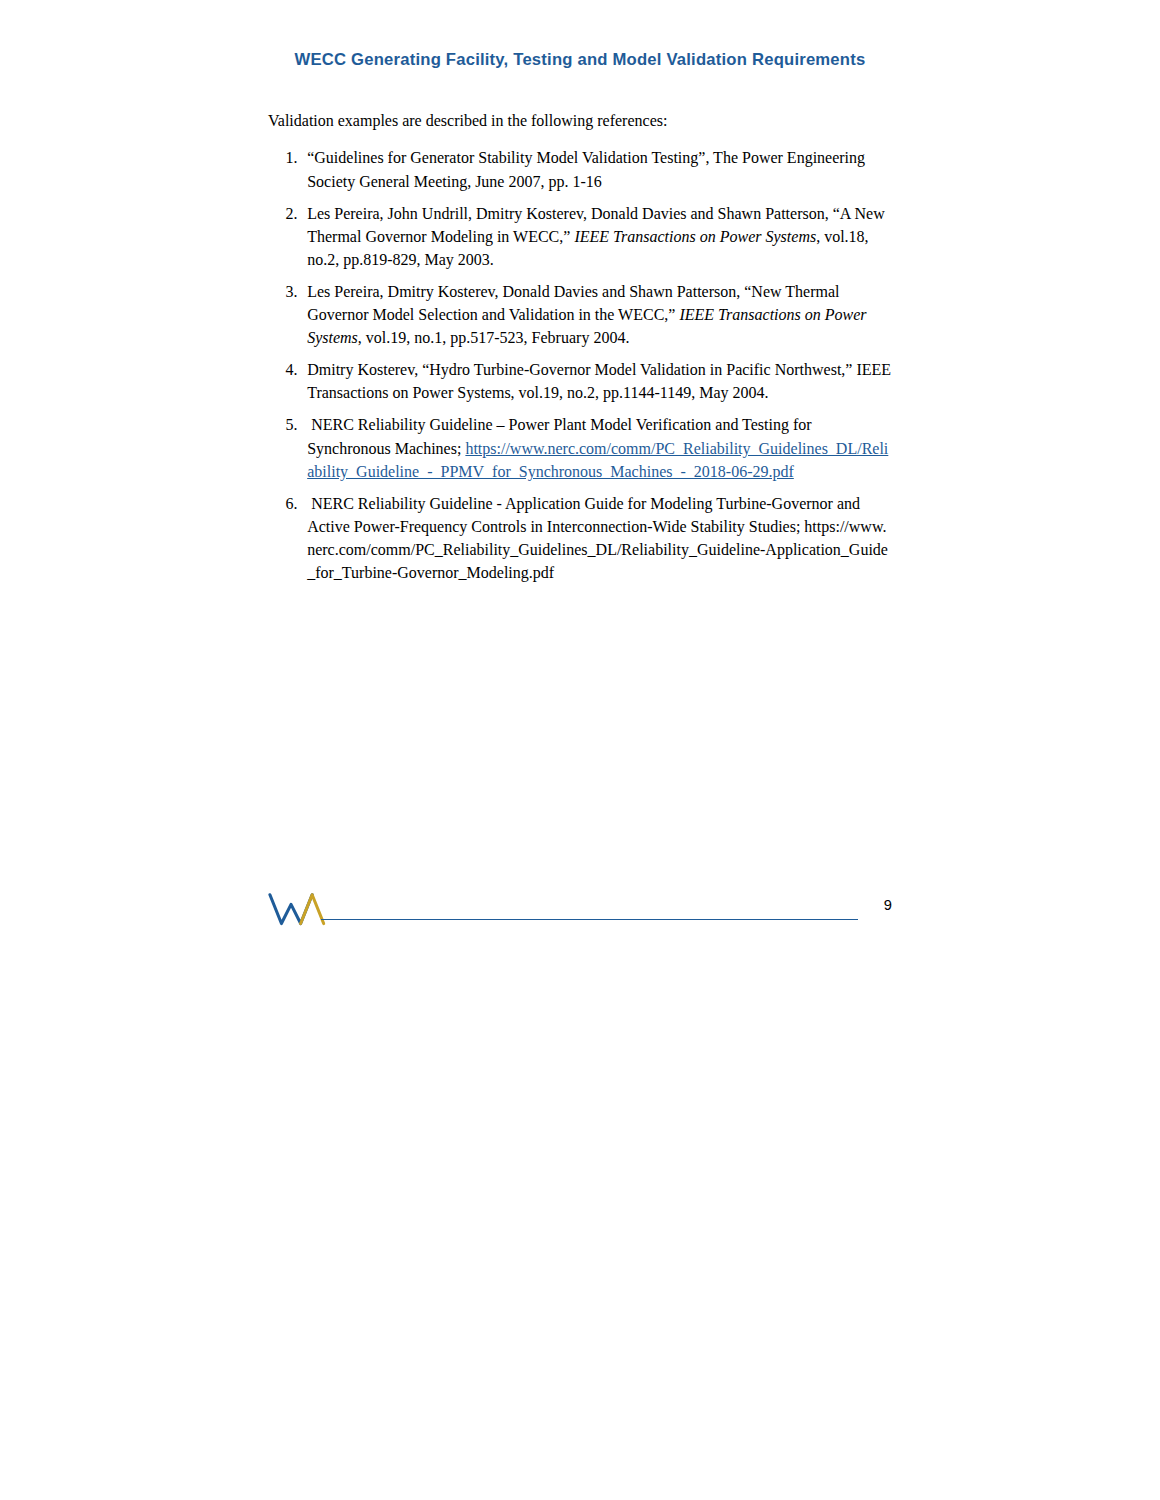WECC Generating Facility, Testing and Model Validation Requirements
Validation examples are described in the following references:
“Guidelines for Generator Stability Model Validation Testing”, The Power Engineering Society General Meeting, June 2007, pp. 1-16
Les Pereira, John Undrill, Dmitry Kosterev, Donald Davies and Shawn Patterson, “A New Thermal Governor Modeling in WECC,” IEEE Transactions on Power Systems, vol.18, no.2, pp.819-829, May 2003.
Les Pereira, Dmitry Kosterev, Donald Davies and Shawn Patterson, “New Thermal Governor Model Selection and Validation in the WECC,” IEEE Transactions on Power Systems, vol.19, no.1, pp.517-523, February 2004.
Dmitry Kosterev, “Hydro Turbine-Governor Model Validation in Pacific Northwest,” IEEE Transactions on Power Systems, vol.19, no.2, pp.1144-1149, May 2004.
NERC Reliability Guideline – Power Plant Model Verification and Testing for Synchronous Machines; https://www.nerc.com/comm/PC_Reliability_Guidelines_DL/Reliability_Guideline_-_PPMV_for_Synchronous_Machines_-_2018-06-29.pdf
NERC Reliability Guideline - Application Guide for Modeling Turbine-Governor and Active Power-Frequency Controls in Interconnection-Wide Stability Studies; https://www.nerc.com/comm/PC_Reliability_Guidelines_DL/Reliability_Guideline-Application_Guide_for_Turbine-Governor_Modeling.pdf
9